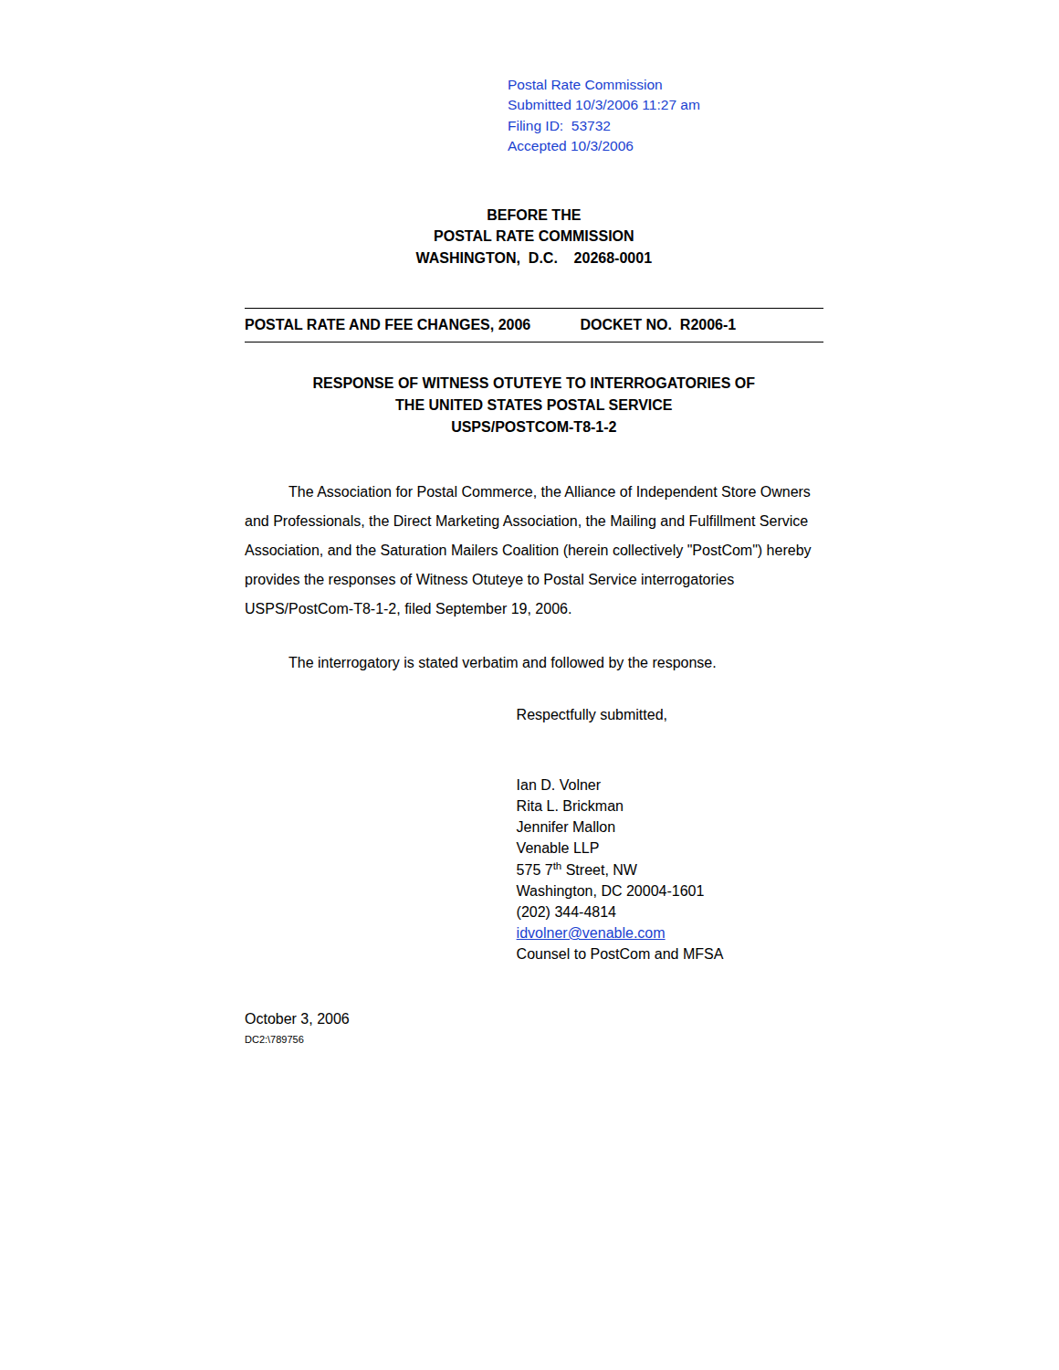Postal Rate Commission
Submitted 10/3/2006 11:27 am
Filing ID: 53732
Accepted 10/3/2006
BEFORE THE
POSTAL RATE COMMISSION
WASHINGTON, D.C. 20268-0001
POSTAL RATE AND FEE CHANGES, 2006
DOCKET NO. R2006-1
RESPONSE OF WITNESS OTUTEYE TO INTERROGATORIES OF
THE UNITED STATES POSTAL SERVICE
USPS/POSTCOM-T8-1-2
The Association for Postal Commerce, the Alliance of Independent Store Owners and Professionals, the Direct Marketing Association, the Mailing and Fulfillment Service Association, and the Saturation Mailers Coalition (herein collectively "PostCom") hereby provides the responses of Witness Otuteye to Postal Service interrogatories USPS/PostCom-T8-1-2, filed September 19, 2006.
The interrogatory is stated verbatim and followed by the response.
Respectfully submitted,
Ian D. Volner
Rita L. Brickman
Jennifer Mallon
Venable LLP
575 7th Street, NW
Washington, DC 20004-1601
(202) 344-4814
idvolner@venable.com
Counsel to PostCom and MFSA
October 3, 2006
DC2:\789756